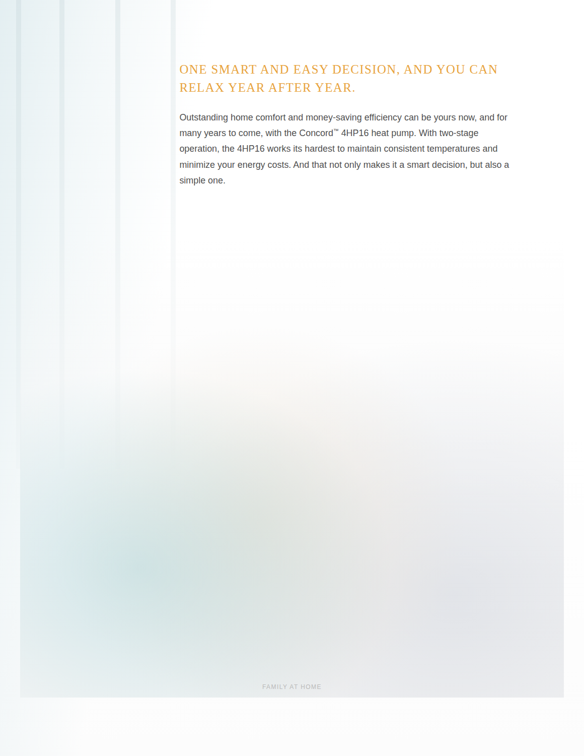One smart and easy decision, and you can relax year after year.
Outstanding home comfort and money-saving efficiency can be yours now, and for many years to come, with the Concord™ 4HP16 heat pump. With two-stage operation, the 4HP16 works its hardest to maintain consistent temperatures and minimize your energy costs. And that not only makes it a smart decision, but also a simple one.
Family at home